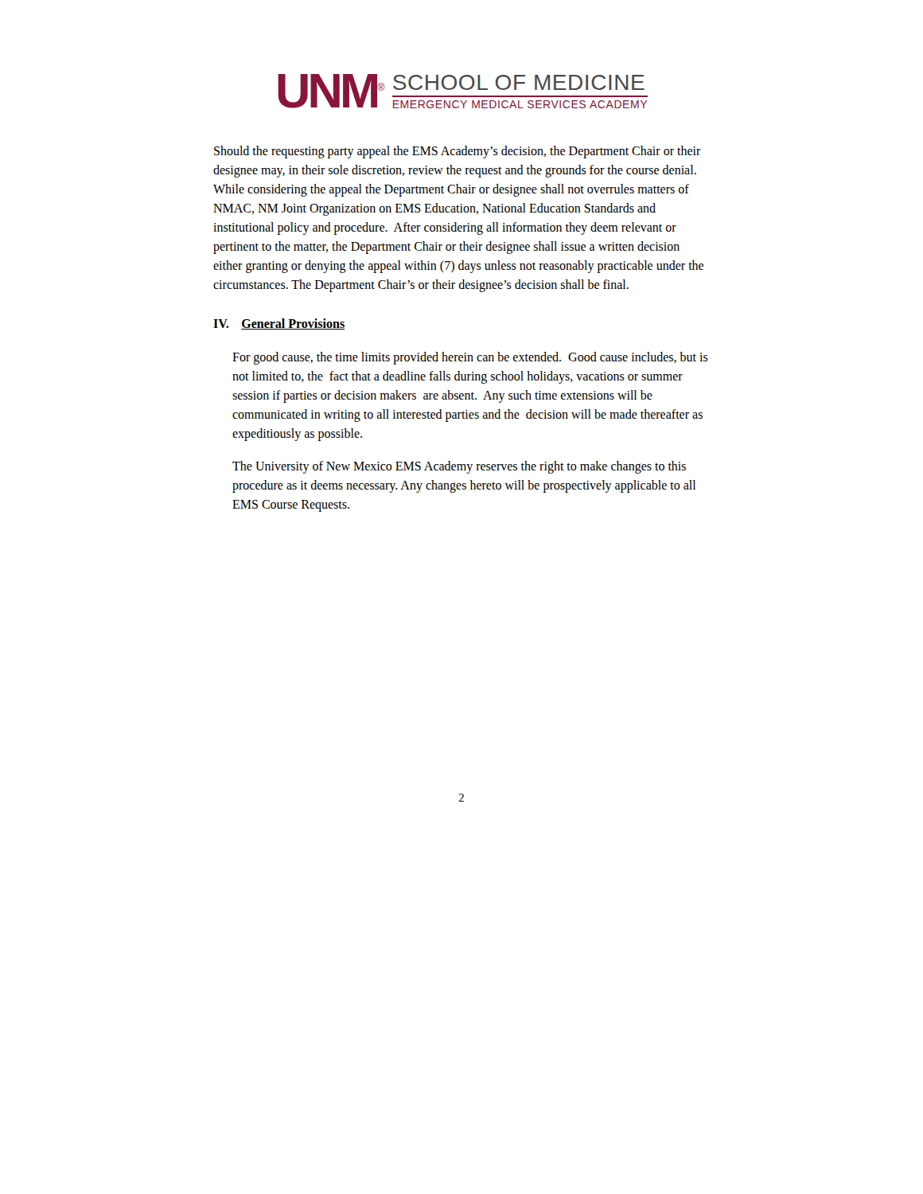UNM® SCHOOL OF MEDICINE EMERGENCY MEDICAL SERVICES ACADEMY
Should the requesting party appeal the EMS Academy’s decision, the Department Chair or their designee may, in their sole discretion, review the request and the grounds for the course denial. While considering the appeal the Department Chair or designee shall not overrules matters of NMAC, NM Joint Organization on EMS Education, National Education Standards and institutional policy and procedure. After considering all information they deem relevant or pertinent to the matter, the Department Chair or their designee shall issue a written decision either granting or denying the appeal within (7) days unless not reasonably practicable under the circumstances. The Department Chair’s or their designee’s decision shall be final.
IV. General Provisions
For good cause, the time limits provided herein can be extended. Good cause includes, but is not limited to, the fact that a deadline falls during school holidays, vacations or summer session if parties or decision makers are absent. Any such time extensions will be communicated in writing to all interested parties and the decision will be made thereafter as expeditiously as possible.
The University of New Mexico EMS Academy reserves the right to make changes to this procedure as it deems necessary. Any changes hereto will be prospectively applicable to all EMS Course Requests.
2